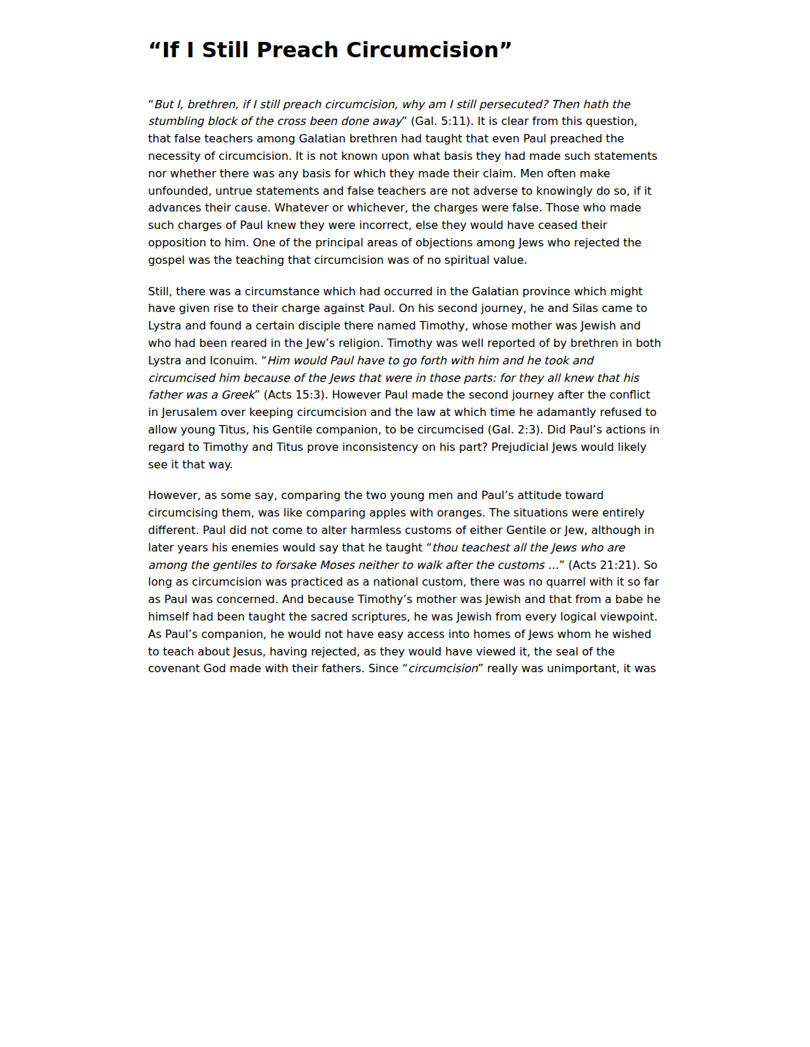“If I Still Preach Circumcision”
“But I, brethren, if I still preach circumcision, why am I still persecuted? Then hath the stumbling block of the cross been done away” (Gal. 5:11). It is clear from this question, that false teachers among Galatian brethren had taught that even Paul preached the necessity of circumcision. It is not known upon what basis they had made such statements nor whether there was any basis for which they made their claim. Men often make unfounded, untrue statements and false teachers are not adverse to knowingly do so, if it advances their cause. Whatever or whichever, the charges were false. Those who made such charges of Paul knew they were incorrect, else they would have ceased their opposition to him. One of the principal areas of objections among Jews who rejected the gospel was the teaching that circumcision was of no spiritual value.
Still, there was a circumstance which had occurred in the Galatian province which might have given rise to their charge against Paul. On his second journey, he and Silas came to Lystra and found a certain disciple there named Timothy, whose mother was Jewish and who had been reared in the Jew’s religion. Timothy was well reported of by brethren in both Lystra and Iconuim. “Him would Paul have to go forth with him and he took and circumcised him because of the Jews that were in those parts: for they all knew that his father was a Greek” (Acts 15:3). However Paul made the second journey after the conflict in Jerusalem over keeping circumcision and the law at which time he adamantly refused to allow young Titus, his Gentile companion, to be circumcised (Gal. 2:3). Did Paul’s actions in regard to Timothy and Titus prove inconsistency on his part? Prejudicial Jews would likely see it that way.
However, as some say, comparing the two young men and Paul’s attitude toward circumcising them, was like comparing apples with oranges. The situations were entirely different. Paul did not come to alter harmless customs of either Gentile or Jew, although in later years his enemies would say that he taught “thou teachest all the Jews who are among the gentiles to forsake Moses neither to walk after the customs …” (Acts 21:21). So long as circumcision was practiced as a national custom, there was no quarrel with it so far as Paul was concerned. And because Timothy’s mother was Jewish and that from a babe he himself had been taught the sacred scriptures, he was Jewish from every logical viewpoint. As Paul’s companion, he would not have easy access into homes of Jews whom he wished to teach about Jesus, having rejected, as they would have viewed it, the seal of the covenant God made with their fathers. Since “circumcision” really was unimportant, it was